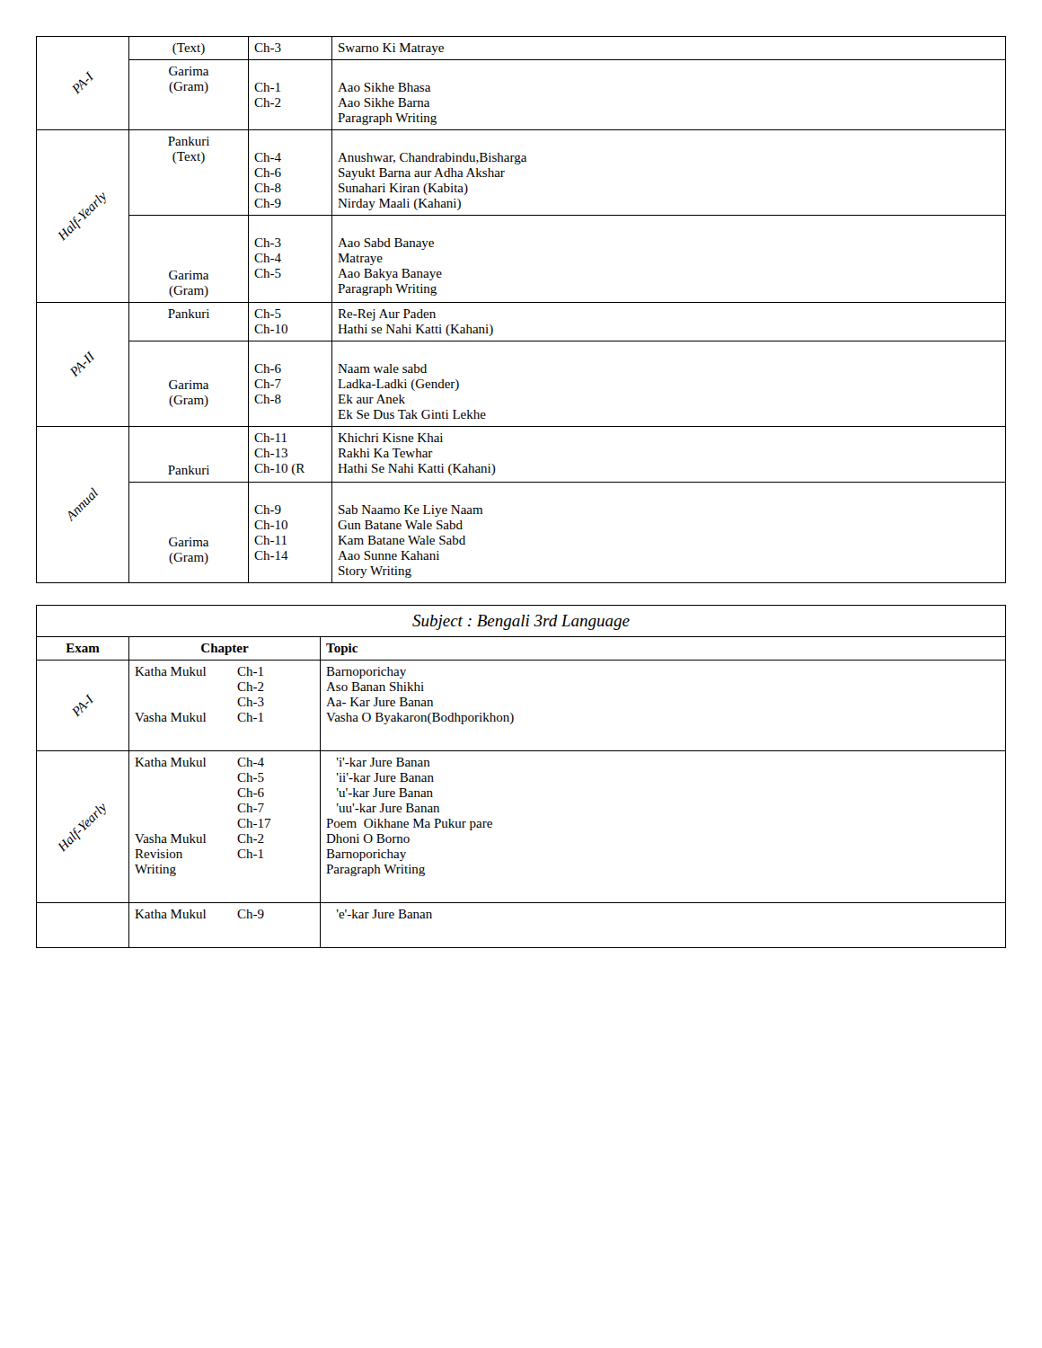| PA-I | (Text) | Ch-3 | Swarno Ki Matraye |
| Garima (Gram) | Ch-1 Ch-2 | Aao Sikhe Bhasa Aao Sikhe Barna Paragraph Writing |
| Half-Yearly | Pankuri (Text) | Ch-4 Ch-6 Ch-8 Ch-9 | Anushwar, Chandrabindu,Bisharga Sayukt Barna aur Adha Akshar Sunahari Kiran (Kabita) Nirday Maali (Kahani) |
| Garima (Gram) | Ch-3 Ch-4 Ch-5 | Aao Sabd Banaye Matraye Aao Bakya Banaye Paragraph Writing |
| PA-II | Pankuri | Ch-5 Ch-10 | Re-Rej Aur Paden Hathi se Nahi Katti (Kahani) |
| Garima (Gram) | Ch-6 Ch-7 Ch-8 | Naam wale sabd Ladka-Ladki (Gender) Ek aur Anek Ek Se Dus Tak Ginti Lekhe |
| Annual | Pankuri | Ch-11 Ch-13 Ch-10 (R | Khichri Kisne Khai Rakhi Ka Tewhar Hathi Se Nahi Katti (Kahani) |
| Garima (Gram) | Ch-9 Ch-10 Ch-11 Ch-14 | Sab Naamo Ke Liye Naam Gun Batane Wale Sabd Kam Batane Wale Sabd Aao Sunne Kahani Story Writing |
| Subject : Bengali 3rd Language |
| Exam | Chapter | Topic |
| PA-I | / Katha Mukul / Ch-1 / / / Ch-2 / / / Ch-3 / / Vasha Mukul / Ch-1 / | Barnoporichay Aso Banan Shikhi Aa- Kar Jure Banan Vasha O Byakaron(Bodhporikhon) |
| Half-Yearly | / Katha Mukul / Ch-4 / / / Ch-5 / / / Ch-6 / / / Ch-7 / / / Ch-17 / / Vasha Mukul / Ch-2 / / Revision / Ch-1 / / Writing / / | 'i'-kar Jure Banan 'ii'-kar Jure Banan 'u'-kar Jure Banan 'uu'-kar Jure Banan Poem Oikhane Ma Pukur pare Dhoni O Borno Barnoporichay Paragraph Writing |
| | / Katha Mukul / Ch-9 / | 'e'-kar Jure Banan |